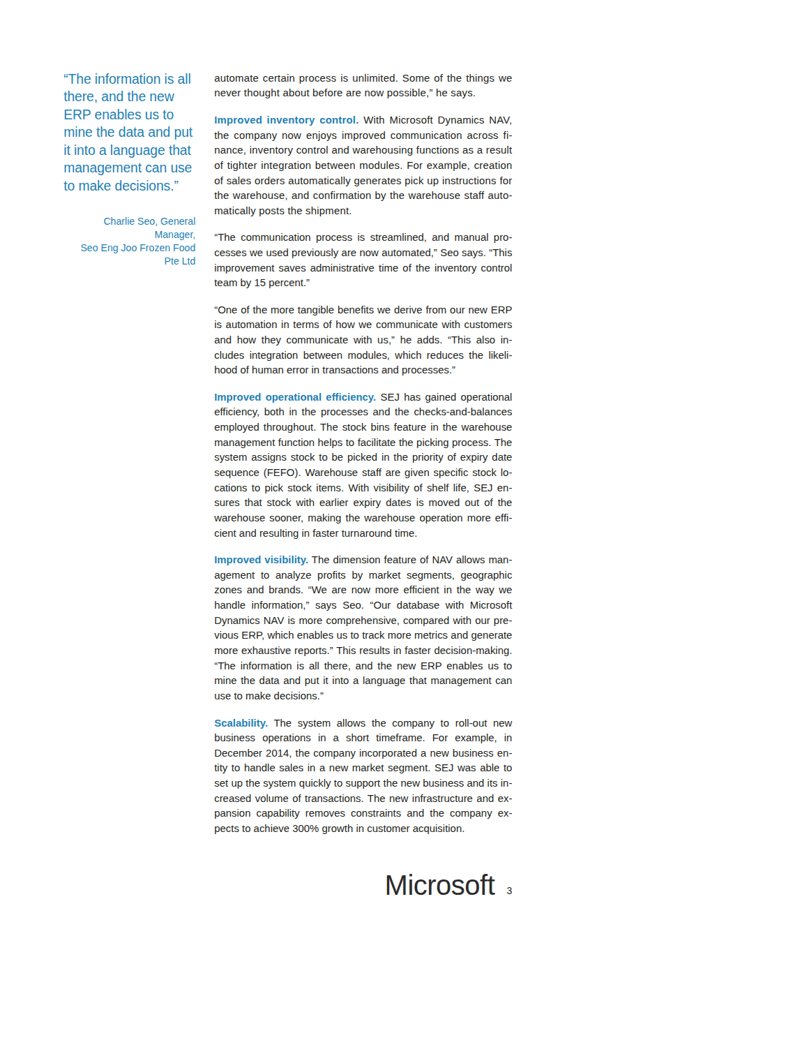“The information is all there, and the new ERP enables us to mine the data and put it into a language that management can use to make decisions.”
Charlie Seo, General Manager,
Seo Eng Joo Frozen Food Pte Ltd
automate certain process is unlimited. Some of the things we never thought about before are now possible,” he says.
Improved inventory control. With Microsoft Dynamics NAV, the company now enjoys improved communication across finance, inventory control and warehousing functions as a result of tighter integration between modules. For example, creation of sales orders automatically generates pick up instructions for the warehouse, and confirmation by the warehouse staff automatically posts the shipment.
“The communication process is streamlined, and manual processes we used previously are now automated,” Seo says. “This improvement saves administrative time of the inventory control team by 15 percent.”
“One of the more tangible benefits we derive from our new ERP is automation in terms of how we communicate with customers and how they communicate with us,” he adds. “This also includes integration between modules, which reduces the likelihood of human error in transactions and processes.”
Improved operational efficiency. SEJ has gained operational efficiency, both in the processes and the checks-and-balances employed throughout. The stock bins feature in the warehouse management function helps to facilitate the picking process. The system assigns stock to be picked in the priority of expiry date sequence (FEFO). Warehouse staff are given specific stock locations to pick stock items. With visibility of shelf life, SEJ ensures that stock with earlier expiry dates is moved out of the warehouse sooner, making the warehouse operation more efficient and resulting in faster turnaround time.
Improved visibility. The dimension feature of NAV allows management to analyze profits by market segments, geographic zones and brands. “We are now more efficient in the way we handle information,” says Seo. “Our database with Microsoft Dynamics NAV is more comprehensive, compared with our previous ERP, which enables us to track more metrics and generate more exhaustive reports.” This results in faster decision-making. “The information is all there, and the new ERP enables us to mine the data and put it into a language that management can use to make decisions.”
Scalability. The system allows the company to roll-out new business operations in a short timeframe. For example, in December 2014, the company incorporated a new business entity to handle sales in a new market segment. SEJ was able to set up the system quickly to support the new business and its increased volume of transactions. The new infrastructure and expansion capability removes constraints and the company expects to achieve 300% growth in customer acquisition.
Microsoft
3